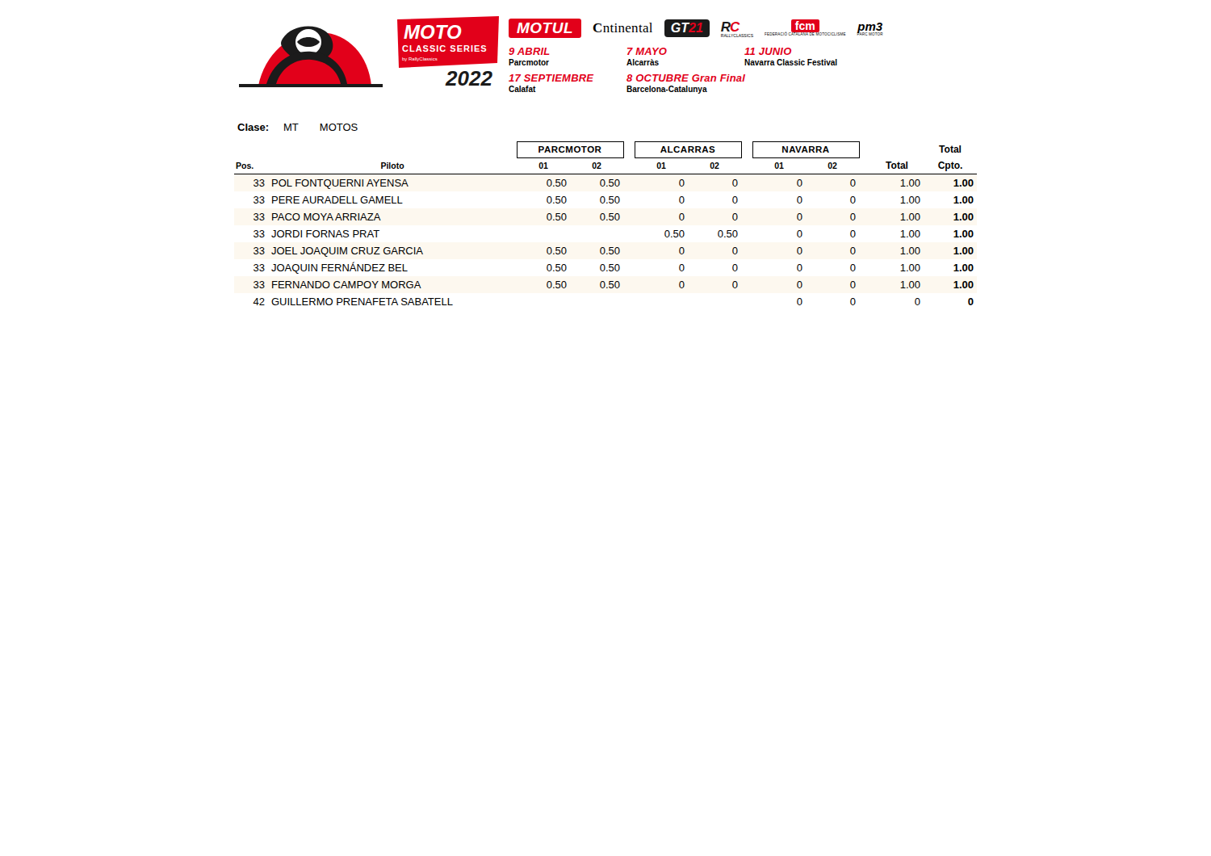Motorista clásico
Moto Classic Series 2022 MOTO CLASSIC SERIES by RallyClassics 2022
MOTUL Cntinental GT21 RCRALLYCLASSICS fcm FEDERACIÓ CATALANA DE MOTOCICLISME pm3 PARC MOTOR
9 ABRIL
Parcmotor
7 MAYO
Alcarràs
11 JUNIO
Navarra Classic Festival
17 SEPTIEMBRE
Calafat
8 OCTUBRE Gran Final
Barcelona-Catalunya
Clase: MT MOTOS
| | | PARCMOTOR | | ALCARRAS | | NAVARRA | | | Total |
| --- | --- | --- | --- | --- | --- | --- | --- | --- | --- |
| Pos. | Piloto | 01 | 02 | | 01 | 02 | | 01 | 02 | | Total | Cpto. |
| 33 | POL FONTQUERNI AYENSA | 0.50 | 0.50 | | 0 | 0 | | 0 | 0 | | 1.00 | 1.00 |
| 33 | PERE AURADELL GAMELL | 0.50 | 0.50 | | 0 | 0 | | 0 | 0 | | 1.00 | 1.00 |
| 33 | PACO MOYA ARRIAZA | 0.50 | 0.50 | | 0 | 0 | | 0 | 0 | | 1.00 | 1.00 |
| 33 | JORDI FORNAS PRAT | | | | 0.50 | 0.50 | | 0 | 0 | | 1.00 | 1.00 |
| 33 | JOEL JOAQUIM CRUZ GARCIA | 0.50 | 0.50 | | 0 | 0 | | 0 | 0 | | 1.00 | 1.00 |
| 33 | JOAQUIN FERNÁNDEZ BEL | 0.50 | 0.50 | | 0 | 0 | | 0 | 0 | | 1.00 | 1.00 |
| 33 | FERNANDO CAMPOY MORGA | 0.50 | 0.50 | | 0 | 0 | | 0 | 0 | | 1.00 | 1.00 |
| 42 | GUILLERMO PRENAFETA SABATELL | | | | | | | 0 | 0 | | 0 | 0 |